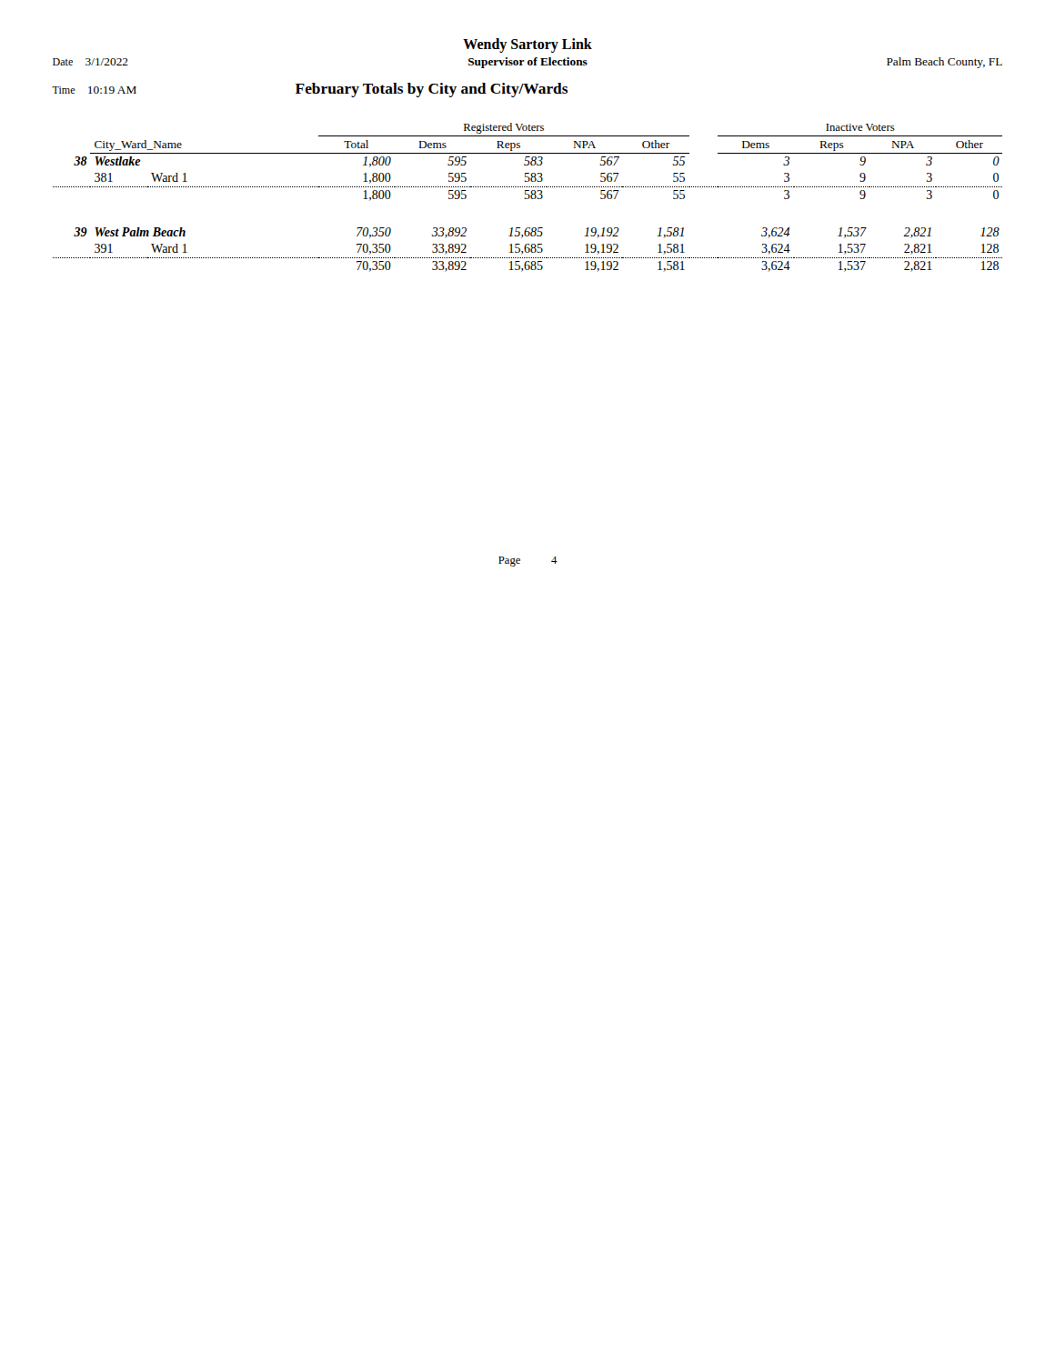Wendy Sartory Link
Date 3/1/2022
Supervisor of Elections
Palm Beach County, FL
Time 10:19 AM
February Totals by City and City/Wards
| | | | Registered Voters | | Inactive Voters |
| --- | --- | --- | --- | --- | --- |
| | City_Ward_Name | Total | Dems | Reps | NPA | Other | | Dems | Reps | NPA | Other |
| 38 | Westlake | 1,800 | 595 | 583 | 567 | 55 | | 3 | 9 | 3 | 0 |
| | 381 | Ward 1 | 1,800 | 595 | 583 | 567 | 55 | | 3 | 9 | 3 | 0 |
| | | | 1,800 | 595 | 583 | 567 | 55 | | 3 | 9 | 3 | 0 |
| 39 | West Palm Beach | 70,350 | 33,892 | 15,685 | 19,192 | 1,581 | | 3,624 | 1,537 | 2,821 | 128 |
| | 391 | Ward 1 | 70,350 | 33,892 | 15,685 | 19,192 | 1,581 | | 3,624 | 1,537 | 2,821 | 128 |
| | | | 70,350 | 33,892 | 15,685 | 19,192 | 1,581 | | 3,624 | 1,537 | 2,821 | 128 |
Page 4